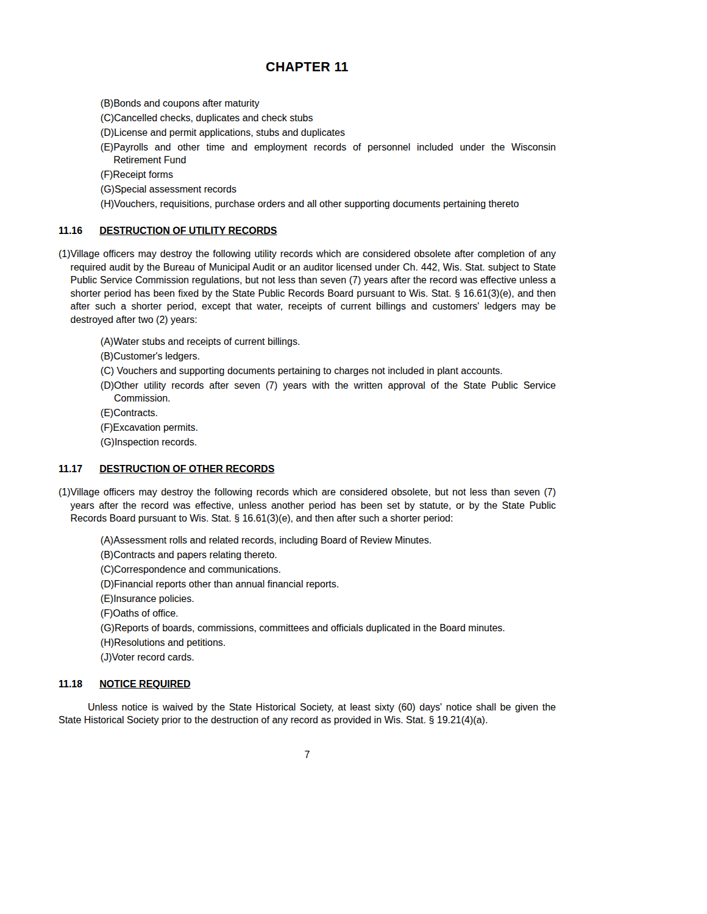CHAPTER 11
(B) Bonds and coupons after maturity
(C) Cancelled checks, duplicates and check stubs
(D) License and permit applications, stubs and duplicates
(E) Payrolls and other time and employment records of personnel included under the Wisconsin Retirement Fund
(F) Receipt forms
(G) Special assessment records
(H) Vouchers, requisitions, purchase orders and all other supporting documents pertaining thereto
11.16 DESTRUCTION OF UTILITY RECORDS
(1) Village officers may destroy the following utility records which are considered obsolete after completion of any required audit by the Bureau of Municipal Audit or an auditor licensed under Ch. 442, Wis. Stat. subject to State Public Service Commission regulations, but not less than seven (7) years after the record was effective unless a shorter period has been fixed by the State Public Records Board pursuant to Wis. Stat. § 16.61(3)(e), and then after such a shorter period, except that water, receipts of current billings and customers' ledgers may be destroyed after two (2) years:
(A) Water stubs and receipts of current billings.
(B) Customer's ledgers.
(C) Vouchers and supporting documents pertaining to charges not included in plant accounts.
(D) Other utility records after seven (7) years with the written approval of the State Public Service Commission.
(E) Contracts.
(F) Excavation permits.
(G) Inspection records.
11.17 DESTRUCTION OF OTHER RECORDS
(1) Village officers may destroy the following records which are considered obsolete, but not less than seven (7) years after the record was effective, unless another period has been set by statute, or by the State Public Records Board pursuant to Wis. Stat. § 16.61(3)(e), and then after such a shorter period:
(A) Assessment rolls and related records, including Board of Review Minutes.
(B) Contracts and papers relating thereto.
(C) Correspondence and communications.
(D) Financial reports other than annual financial reports.
(E) Insurance policies.
(F) Oaths of office.
(G) Reports of boards, commissions, committees and officials duplicated in the Board minutes.
(H) Resolutions and petitions.
(J) Voter record cards.
11.18 NOTICE REQUIRED
Unless notice is waived by the State Historical Society, at least sixty (60) days' notice shall be given the State Historical Society prior to the destruction of any record as provided in Wis. Stat. § 19.21(4)(a).
7